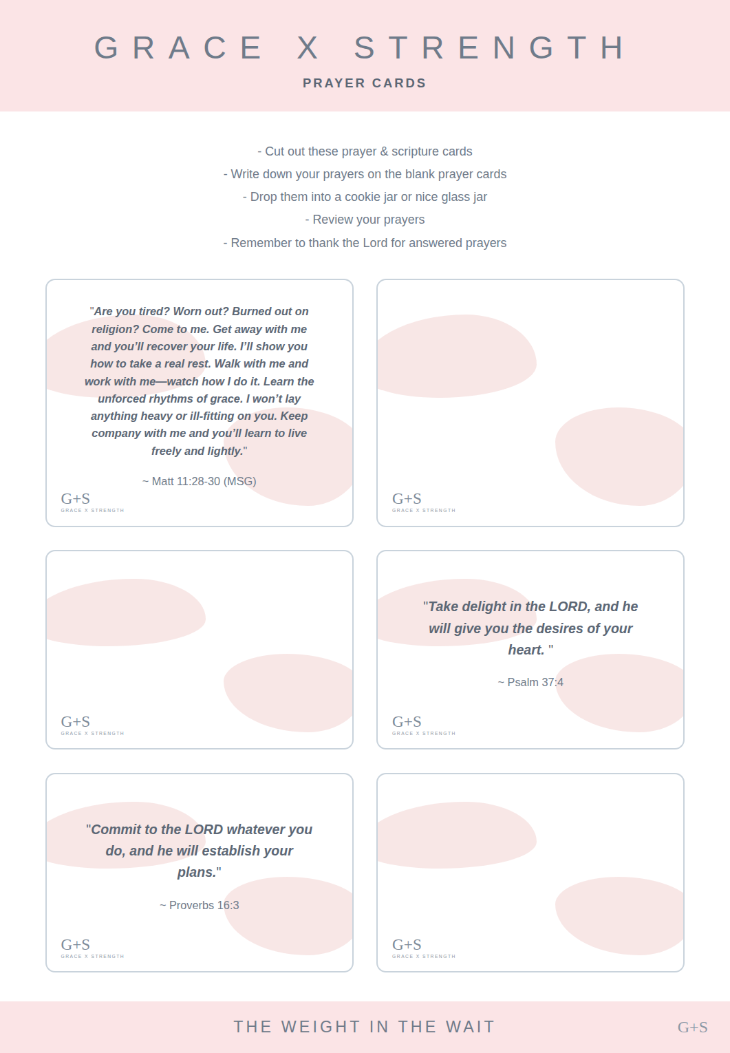Grace x Strength
Prayer Cards
Cut out these prayer & scripture cards
Write down your prayers on the blank prayer cards
Drop them into a cookie jar or nice glass jar
Review your prayers
Remember to thank the Lord for answered prayers
"Are you tired? Worn out? Burned out on religion? Come to me. Get away with me and you’ll recover your life. I’ll show you how to take a real rest. Walk with me and work with me—watch how I do it. Learn the unforced rhythms of grace. I won’t lay anything heavy or ill-fitting on you. Keep company with me and you’ll learn to live freely and lightly."
~ Matt 11:28-30 (MSG)
G+S Grace x Strength
G+S Grace x Strength
G+S Grace x Strength
"Take delight in the LORD, and he will give you the desires of your heart. "
~ Psalm 37:4
G+S Grace x Strength
"Commit to the LORD whatever you do, and he will establish your plans."
~ Proverbs 16:3
G+S Grace x Strength
G+S Grace x Strength
The Weight in the Wait G+S